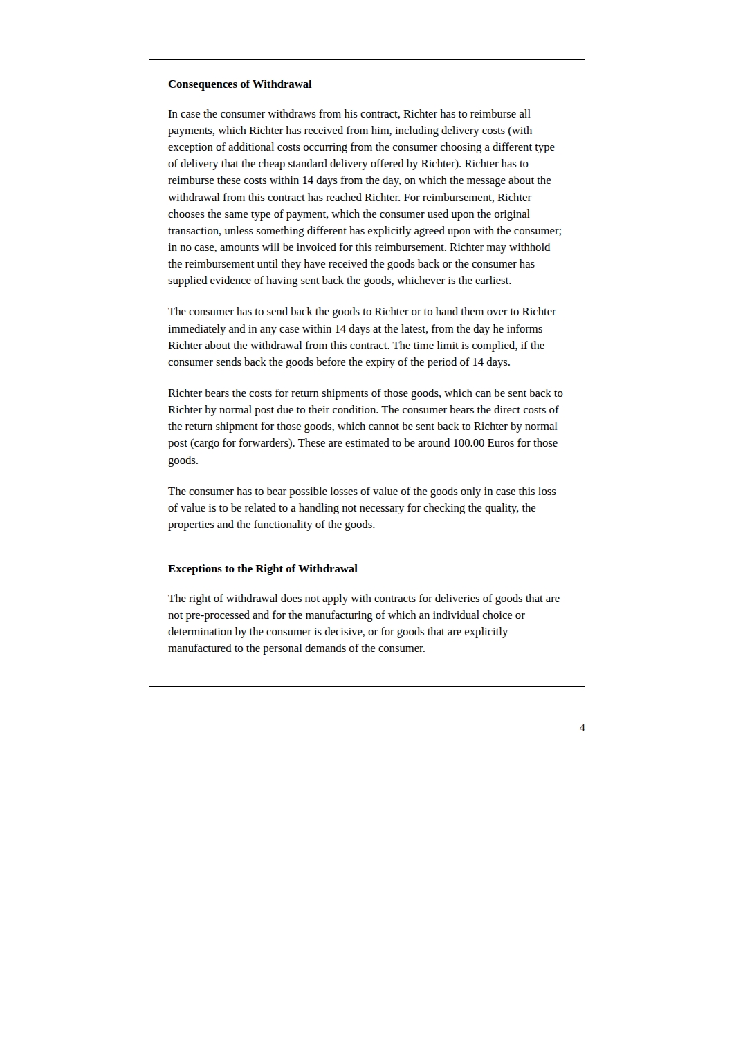Consequences of Withdrawal
In case the consumer withdraws from his contract, Richter has to reimburse all payments, which Richter has received from him, including delivery costs (with exception of additional costs occurring from the consumer choosing a different type of delivery that the cheap standard delivery offered by Richter). Richter has to reimburse these costs within 14 days from the day, on which the message about the withdrawal from this contract has reached Richter. For reimbursement, Richter chooses the same type of payment, which the consumer used upon the original transaction, unless something different has explicitly agreed upon with the consumer; in no case, amounts will be invoiced for this reimbursement. Richter may withhold the reimbursement until they have received the goods back or the consumer has supplied evidence of having sent back the goods, whichever is the earliest.
The consumer has to send back the goods to Richter or to hand them over to Richter immediately and in any case within 14 days at the latest, from the day he informs Richter about the withdrawal from this contract. The time limit is complied, if the consumer sends back the goods before the expiry of the period of 14 days.
Richter bears the costs for return shipments of those goods, which can be sent back to Richter by normal post due to their condition. The consumer bears the direct costs of the return shipment for those goods, which cannot be sent back to Richter by normal post (cargo for forwarders). These are estimated to be around 100.00 Euros for those goods.
The consumer has to bear possible losses of value of the goods only in case this loss of value is to be related to a handling not necessary for checking the quality, the properties and the functionality of the goods.
Exceptions to the Right of Withdrawal
The right of withdrawal does not apply with contracts for deliveries of goods that are not pre-processed and for the manufacturing of which an individual choice or determination by the consumer is decisive, or for goods that are explicitly manufactured to the personal demands of the consumer.
4